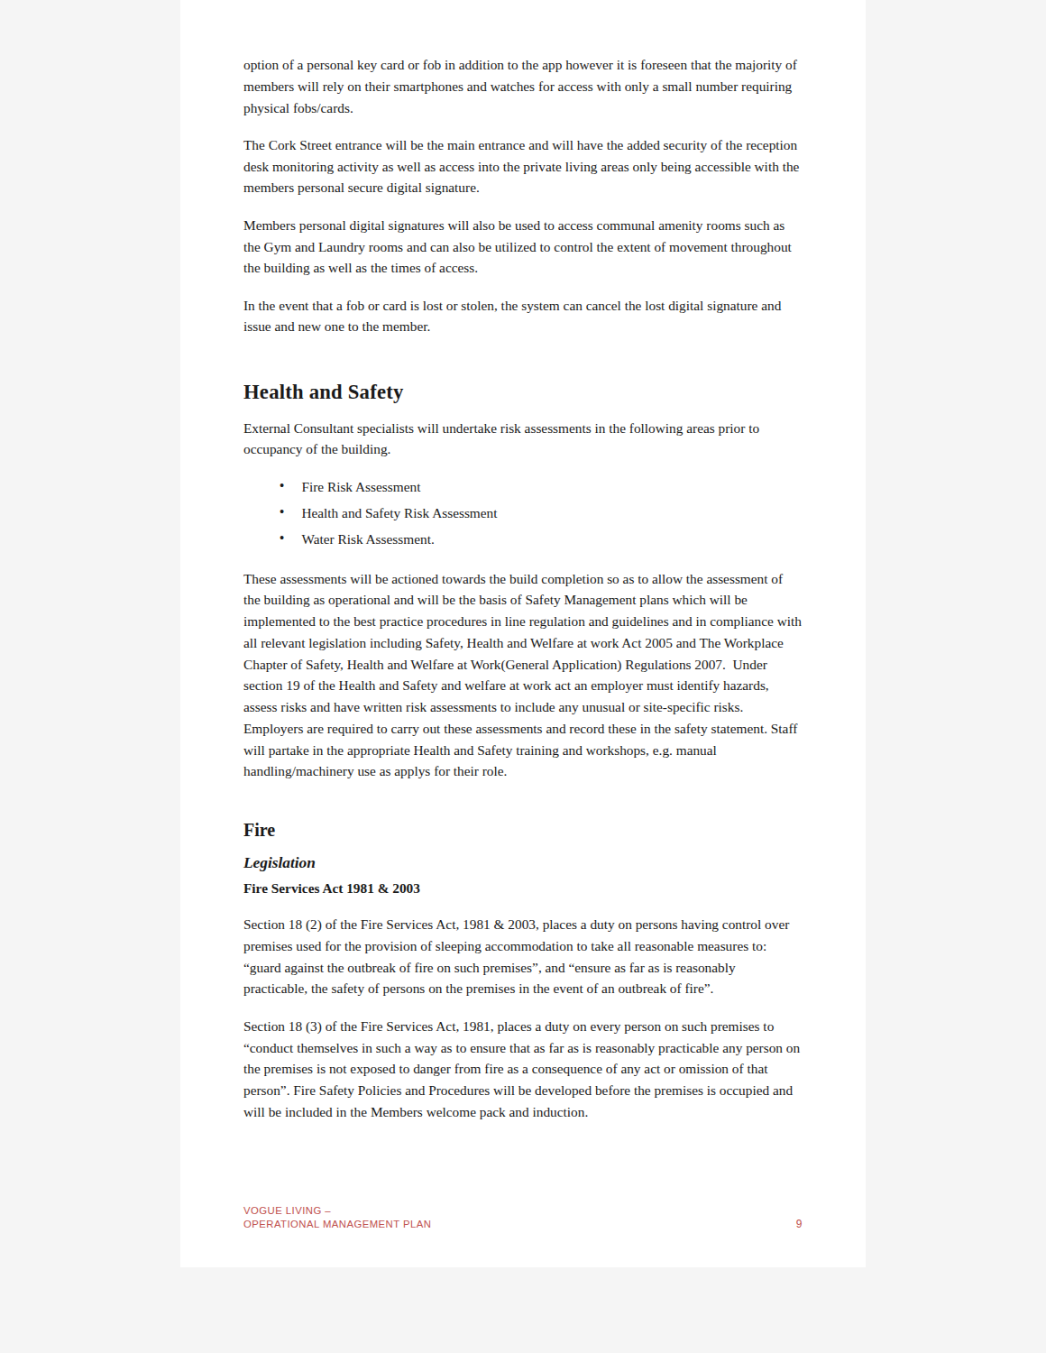option of a personal key card or fob in addition to the app however it is foreseen that the majority of members will rely on their smartphones and watches for access with only a small number requiring physical fobs/cards.
The Cork Street entrance will be the main entrance and will have the added security of the reception desk monitoring activity as well as access into the private living areas only being accessible with the members personal secure digital signature.
Members personal digital signatures will also be used to access communal amenity rooms such as the Gym and Laundry rooms and can also be utilized to control the extent of movement throughout the building as well as the times of access.
In the event that a fob or card is lost or stolen, the system can cancel the lost digital signature and issue and new one to the member.
Health and Safety
External Consultant specialists will undertake risk assessments in the following areas prior to occupancy of the building.
Fire Risk Assessment
Health and Safety Risk Assessment
Water Risk Assessment.
These assessments will be actioned towards the build completion so as to allow the assessment of the building as operational and will be the basis of Safety Management plans which will be implemented to the best practice procedures in line regulation and guidelines and in compliance with all relevant legislation including Safety, Health and Welfare at work Act 2005 and The Workplace Chapter of Safety, Health and Welfare at Work(General Application) Regulations 2007. Under section 19 of the Health and Safety and welfare at work act an employer must identify hazards, assess risks and have written risk assessments to include any unusual or site-specific risks. Employers are required to carry out these assessments and record these in the safety statement. Staff will partake in the appropriate Health and Safety training and workshops, e.g. manual handling/machinery use as applys for their role.
Fire
Legislation
Fire Services Act 1981 & 2003
Section 18 (2) of the Fire Services Act, 1981 & 2003, places a duty on persons having control over premises used for the provision of sleeping accommodation to take all reasonable measures to: “guard against the outbreak of fire on such premises”, and “ensure as far as is reasonably practicable, the safety of persons on the premises in the event of an outbreak of fire”.
Section 18 (3) of the Fire Services Act, 1981, places a duty on every person on such premises to “conduct themselves in such a way as to ensure that as far as is reasonably practicable any person on the premises is not exposed to danger from fire as a consequence of any act or omission of that person”. Fire Safety Policies and Procedures will be developed before the premises is occupied and will be included in the Members welcome pack and induction.
VOGUE LIVING –
OPERATIONAL MANAGEMENT PLAN
9